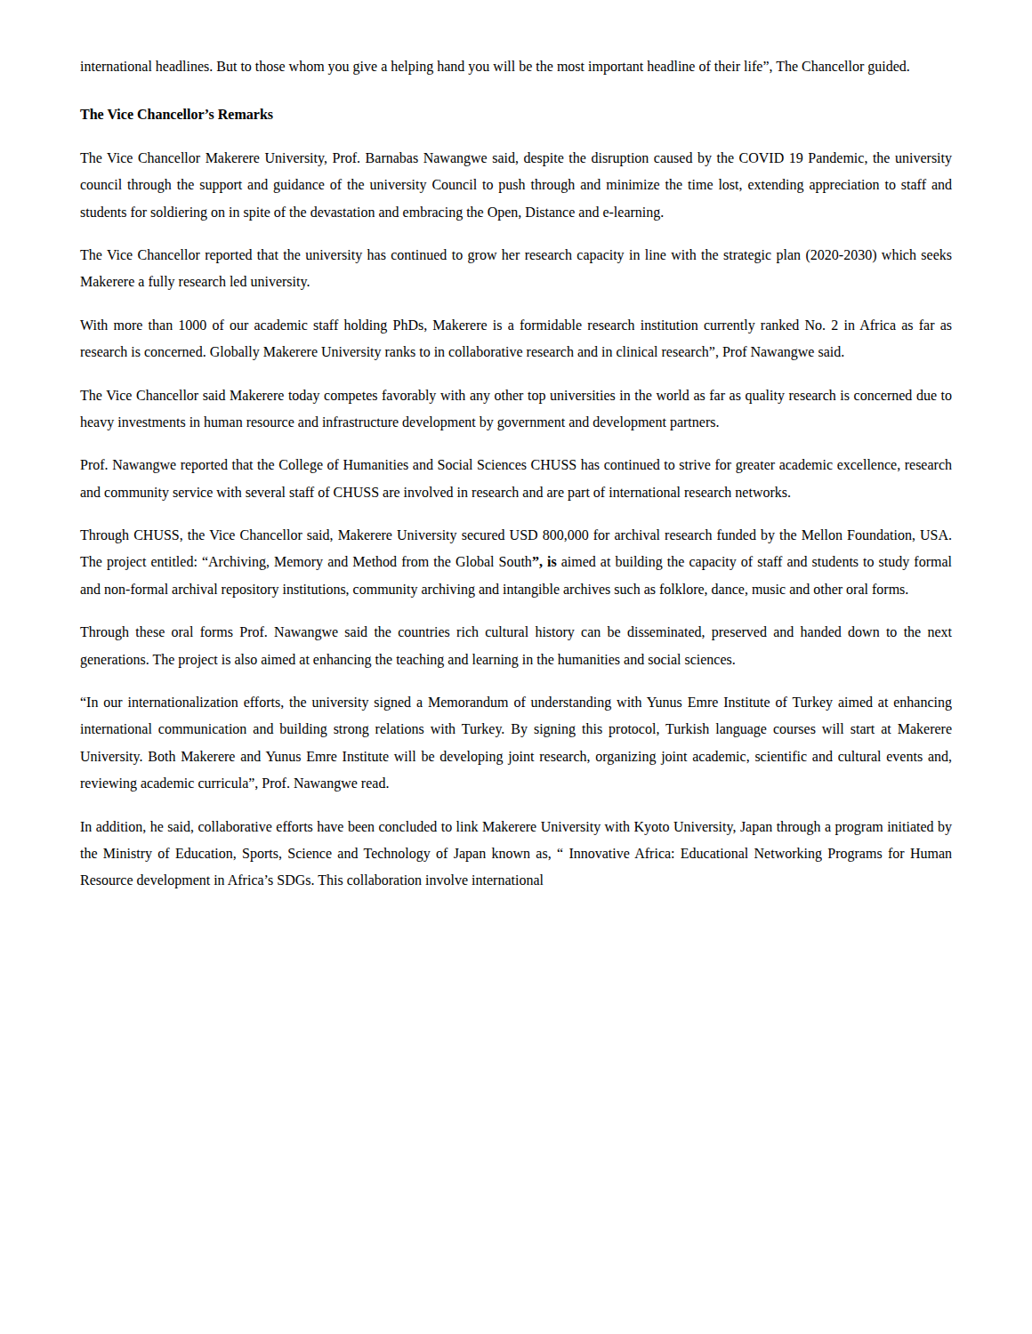international headlines. But to those whom you give a helping hand you will be the most important headline of their life”, The Chancellor guided.
The Vice Chancellor’s Remarks
The Vice Chancellor Makerere University, Prof. Barnabas Nawangwe said, despite the disruption caused by the COVID 19 Pandemic, the university council through the support and guidance of the university Council to push through and minimize the time lost, extending appreciation to staff and students for soldiering on in spite of the devastation and embracing the Open, Distance and e-learning.
The Vice Chancellor reported that the university has continued to grow her research capacity in line with the strategic plan (2020-2030) which seeks Makerere a fully research led university.
With more than 1000 of our academic staff holding PhDs, Makerere is a formidable research institution currently ranked No. 2 in Africa as far as research is concerned. Globally Makerere University ranks to in collaborative research and in clinical research”, Prof Nawangwe said.
The Vice Chancellor said Makerere today competes favorably with any other top universities in the world as far as quality research is concerned due to heavy investments in human resource and infrastructure development by government and development partners.
Prof. Nawangwe reported that the College of Humanities and Social Sciences CHUSS has continued to strive for greater academic excellence, research and community service with several staff of CHUSS are involved in research and are part of international research networks.
Through CHUSS, the Vice Chancellor said, Makerere University secured USD 800,000 for archival research funded by the Mellon Foundation, USA. The project entitled: “Archiving, Memory and Method from the Global South”, is aimed at building the capacity of staff and students to study formal and non-formal archival repository institutions, community archiving and intangible archives such as folklore, dance, music and other oral forms.
Through these oral forms Prof. Nawangwe said the countries rich cultural history can be disseminated, preserved and handed down to the next generations. The project is also aimed at enhancing the teaching and learning in the humanities and social sciences.
“In our internationalization efforts, the university signed a Memorandum of understanding with Yunus Emre Institute of Turkey aimed at enhancing international communication and building strong relations with Turkey. By signing this protocol, Turkish language courses will start at Makerere University. Both Makerere and Yunus Emre Institute will be developing joint research, organizing joint academic, scientific and cultural events and, reviewing academic curricula”, Prof. Nawangwe read.
In addition, he said, collaborative efforts have been concluded to link Makerere University with Kyoto University, Japan through a program initiated by the Ministry of Education, Sports, Science and Technology of Japan known as, “ Innovative Africa: Educational Networking Programs for Human Resource development in Africa’s SDGs. This collaboration involve international